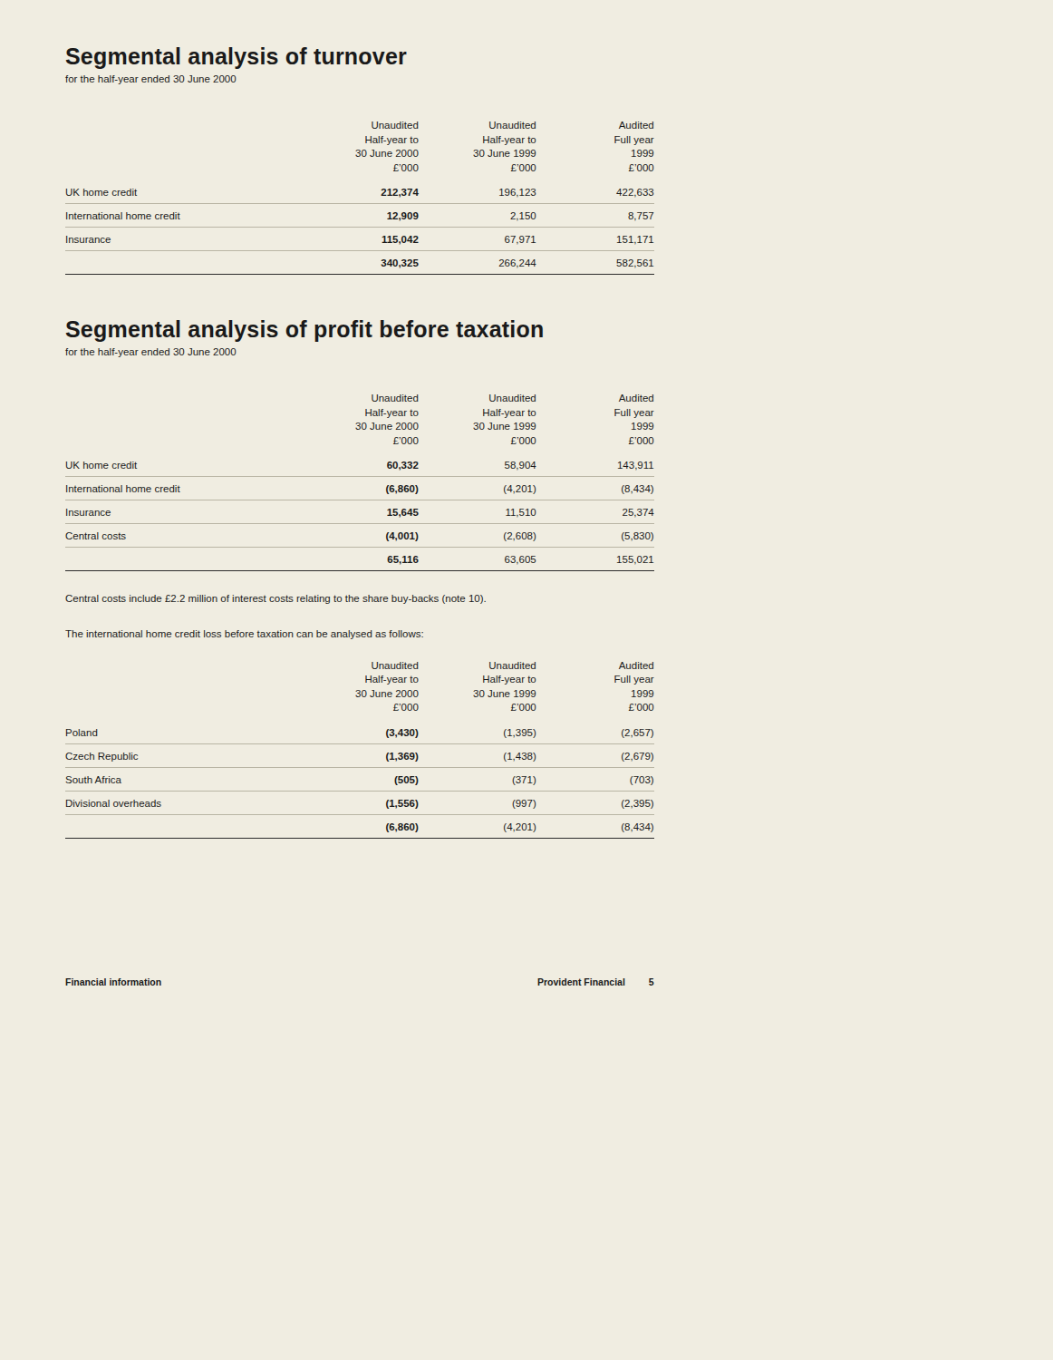Segmental analysis of turnover
for the half-year ended 30 June 2000
| | Unaudited Half-year to 30 June 2000 £’000 | Unaudited Half-year to 30 June 1999 £’000 | Audited Full year 1999 £’000 |
| --- | --- | --- | --- |
| UK home credit | 212,374 | 196,123 | 422,633 |
| International home credit | 12,909 | 2,150 | 8,757 |
| Insurance | 115,042 | 67,971 | 151,171 |
| | 340,325 | 266,244 | 582,561 |
Segmental analysis of profit before taxation
for the half-year ended 30 June 2000
| | Unaudited Half-year to 30 June 2000 £’000 | Unaudited Half-year to 30 June 1999 £’000 | Audited Full year 1999 £’000 |
| --- | --- | --- | --- |
| UK home credit | 60,332 | 58,904 | 143,911 |
| International home credit | (6,860) | (4,201) | (8,434) |
| Insurance | 15,645 | 11,510 | 25,374 |
| Central costs | (4,001) | (2,608) | (5,830) |
| | 65,116 | 63,605 | 155,021 |
Central costs include £2.2 million of interest costs relating to the share buy-backs (note 10).
The international home credit loss before taxation can be analysed as follows:
| | Unaudited Half-year to 30 June 2000 £’000 | Unaudited Half-year to 30 June 1999 £’000 | Audited Full year 1999 £’000 |
| --- | --- | --- | --- |
| Poland | (3,430) | (1,395) | (2,657) |
| Czech Republic | (1,369) | (1,438) | (2,679) |
| South Africa | (505) | (371) | (703) |
| Divisional overheads | (1,556) | (997) | (2,395) |
| | (6,860) | (4,201) | (8,434) |
Financial information
Provident Financial 5